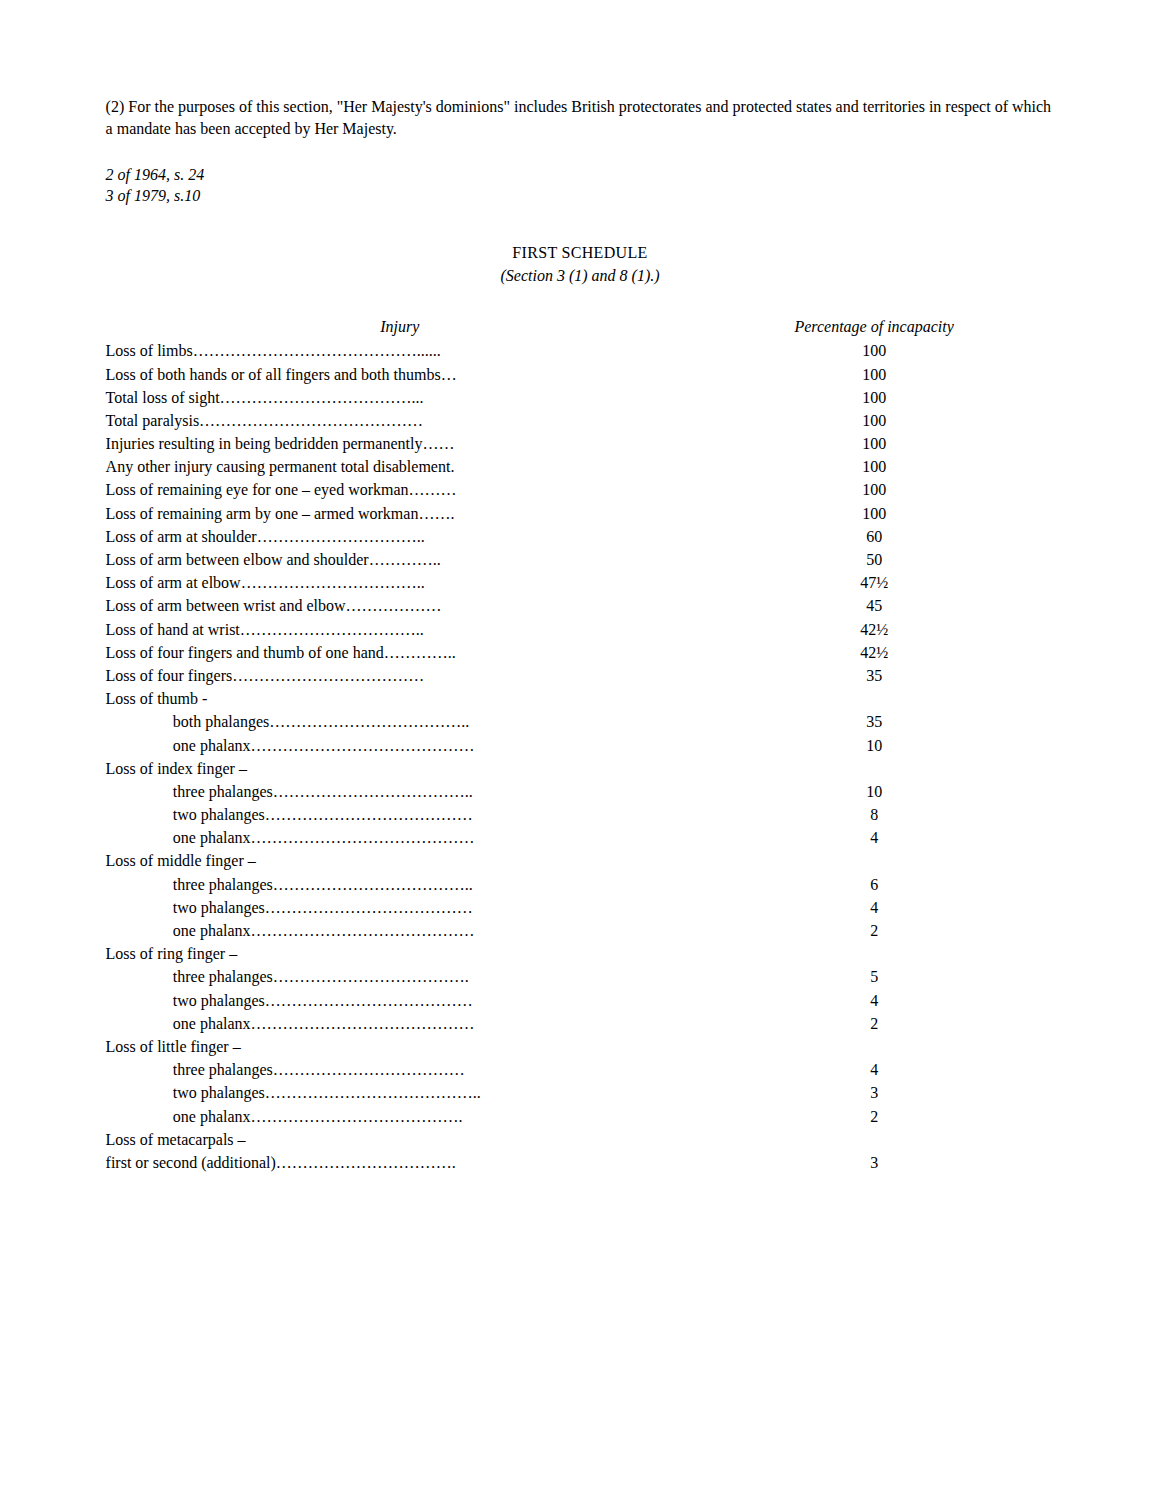(2) For the purposes of this section, "Her Majesty's dominions" includes British protectorates and protected states and territories in respect of which a mandate has been accepted by Her Majesty.
2 of 1964, s. 24
3 of 1979, s.10
FIRST SCHEDULE
(Section 3 (1) and 8 (1).)
| Injury | Percentage of incapacity |
| --- | --- |
| Loss of limbs……………………………………...... | 100 |
| Loss of both hands or of all fingers and both thumbs… | 100 |
| Total loss of sight………………………………... | 100 |
| Total paralysis…………………………………… | 100 |
| Injuries resulting in being bedridden permanently…… | 100 |
| Any other injury causing permanent total disablement. | 100 |
| Loss of remaining eye for one – eyed workman……… | 100 |
| Loss of remaining arm by one – armed workman……. | 100 |
| Loss of arm at shoulder………………………….. | 60 |
| Loss of arm between elbow and shoulder………….. | 50 |
| Loss of arm at elbow…………………………….. | 47½ |
| Loss of arm between wrist and elbow……………… | 45 |
| Loss of hand at wrist…………………………….. | 42½ |
| Loss of four fingers and thumb of one hand………….. | 42½ |
| Loss of four fingers……………………………… | 35 |
| Loss of thumb - | |
| both phalanges……………………………….. | 35 |
| one phalanx…………………………………… | 10 |
| Loss of index finger – | |
| three phalanges……………………………….. | 10 |
| two phalanges………………………………… | 8 |
| one phalanx…………………………………… | 4 |
| Loss of middle finger – | |
| three phalanges……………………………….. | 6 |
| two phalanges………………………………… | 4 |
| one phalanx…………………………………… | 2 |
| Loss of ring finger – | |
| three phalanges………………………………. | 5 |
| two phalanges………………………………… | 4 |
| one phalanx…………………………………… | 2 |
| Loss of little finger – | |
| three phalanges……………………………… | 4 |
| two phalanges………………………………….. | 3 |
| one phalanx…………………………………. | 2 |
| Loss of metacarpals – | |
| first or second (additional)……………………………. | 3 |